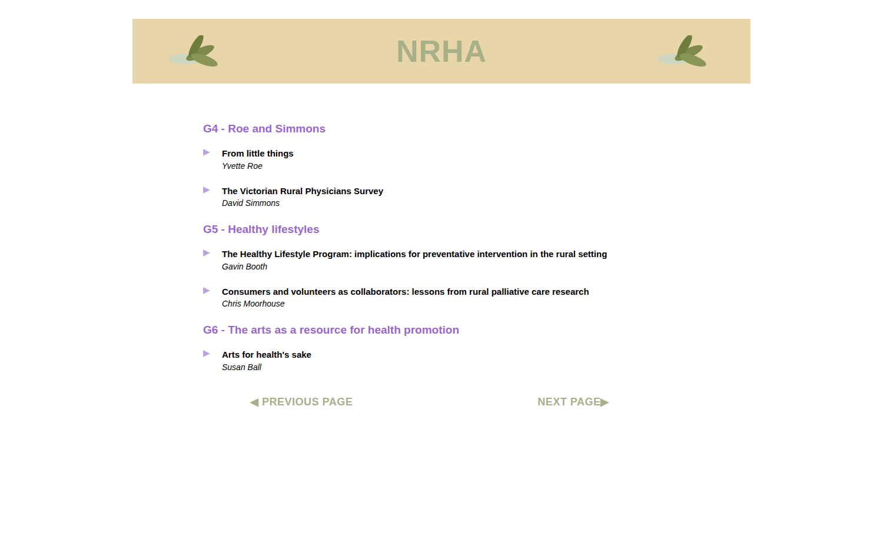NRHA
G4 - Roe and Simmons
▶ From little things Yvette Roe
▶ The Victorian Rural Physicians Survey David Simmons
G5 - Healthy lifestyles
▶ The Healthy Lifestyle Program: implications for preventative intervention in the rural setting Gavin Booth
▶ Consumers and volunteers as collaborators: lessons from rural palliative care research Chris Moorhouse
G6 - The arts as a resource for health promotion
▶ Arts for health's sake Susan Ball
◀ PREVIOUS PAGE NEXT PAGE▶